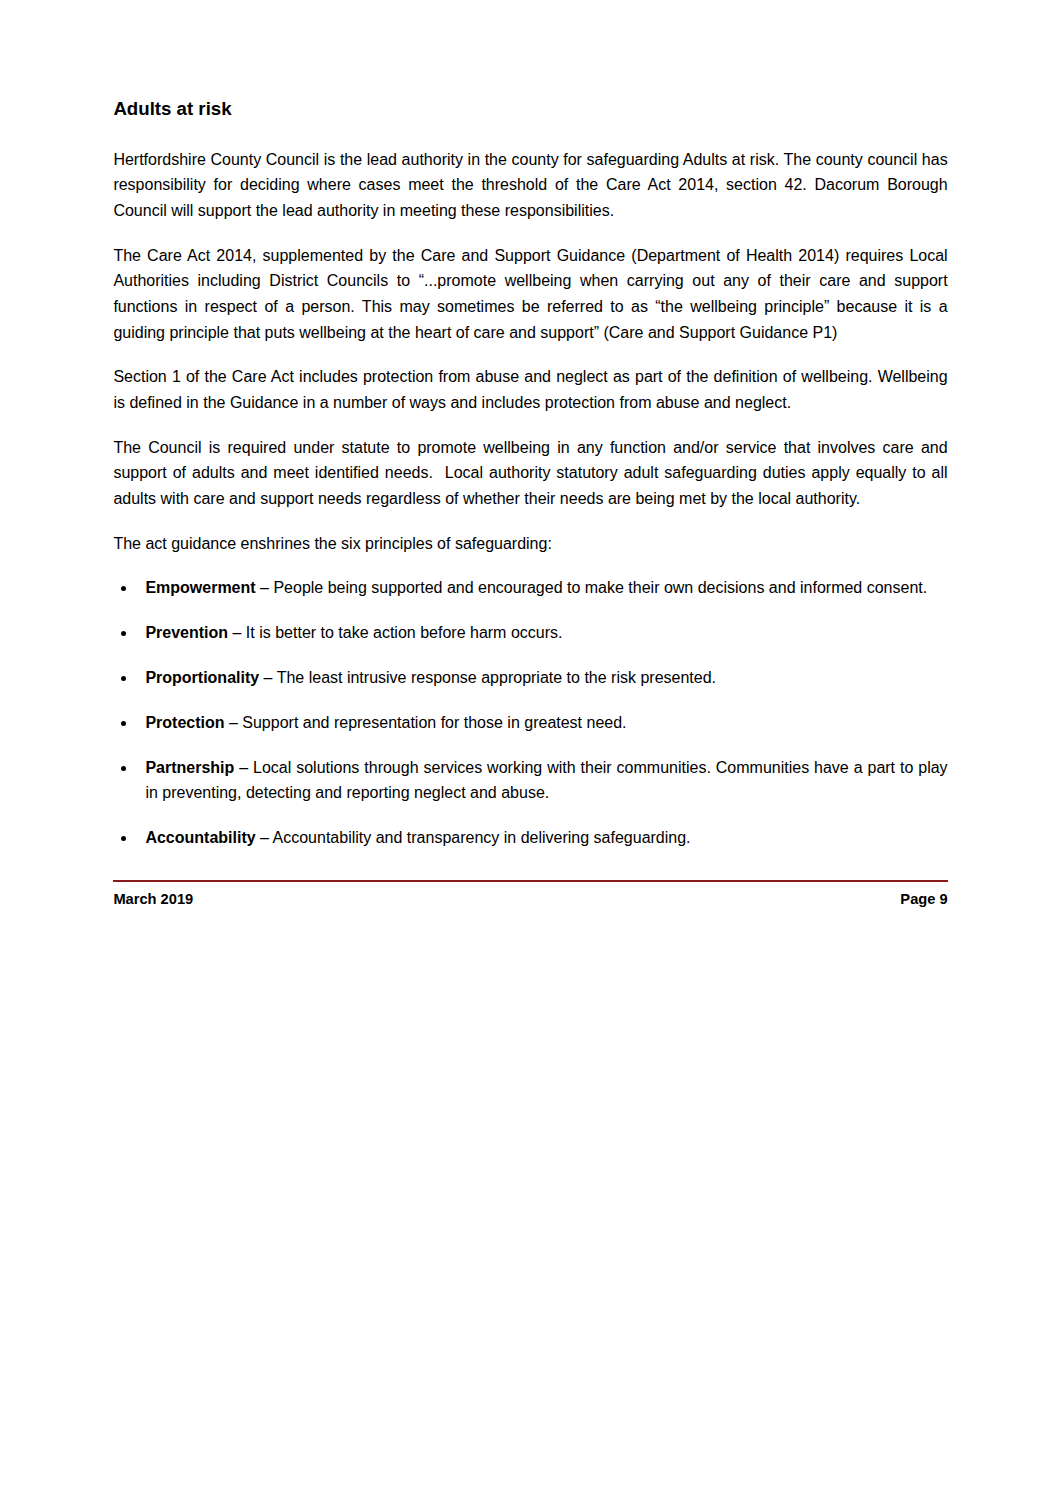Adults at risk
Hertfordshire County Council is the lead authority in the county for safeguarding Adults at risk. The county council has responsibility for deciding where cases meet the threshold of the Care Act 2014, section 42. Dacorum Borough Council will support the lead authority in meeting these responsibilities.
The Care Act 2014, supplemented by the Care and Support Guidance (Department of Health 2014) requires Local Authorities including District Councils to “...promote wellbeing when carrying out any of their care and support functions in respect of a person. This may sometimes be referred to as “the wellbeing principle” because it is a guiding principle that puts wellbeing at the heart of care and support” (Care and Support Guidance P1)
Section 1 of the Care Act includes protection from abuse and neglect as part of the definition of wellbeing. Wellbeing is defined in the Guidance in a number of ways and includes protection from abuse and neglect.
The Council is required under statute to promote wellbeing in any function and/or service that involves care and support of adults and meet identified needs. Local authority statutory adult safeguarding duties apply equally to all adults with care and support needs regardless of whether their needs are being met by the local authority.
The act guidance enshrines the six principles of safeguarding:
Empowerment – People being supported and encouraged to make their own decisions and informed consent.
Prevention – It is better to take action before harm occurs.
Proportionality – The least intrusive response appropriate to the risk presented.
Protection – Support and representation for those in greatest need.
Partnership – Local solutions through services working with their communities. Communities have a part to play in preventing, detecting and reporting neglect and abuse.
Accountability – Accountability and transparency in delivering safeguarding.
March 2019 Page 9